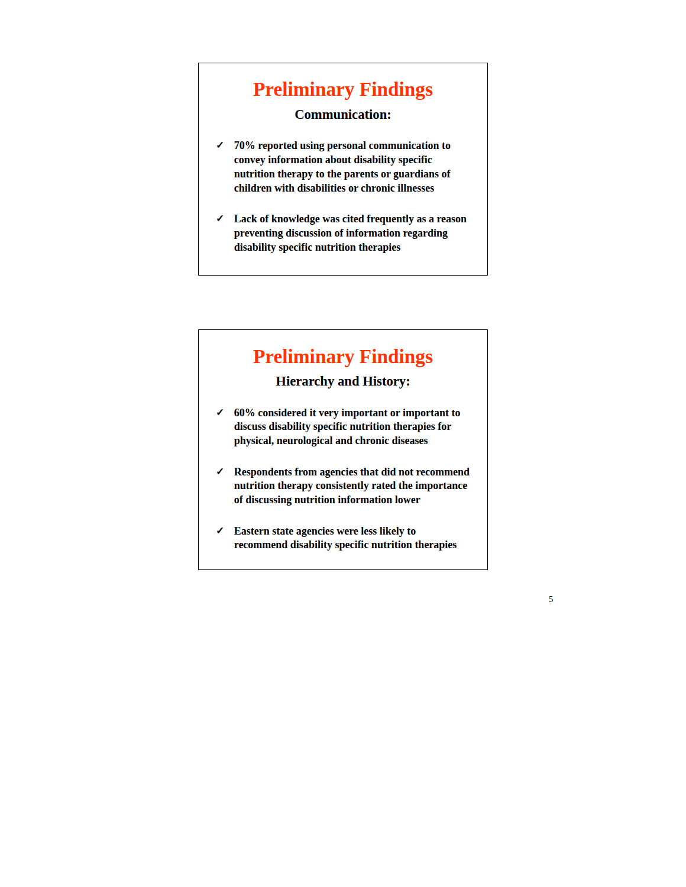Preliminary Findings
Communication:
70% reported using personal communication to convey information about disability specific nutrition therapy to the parents or guardians of children with disabilities or chronic illnesses
Lack of knowledge was cited frequently as a reason preventing discussion of information regarding disability specific nutrition therapies
Preliminary Findings
Hierarchy and History:
60% considered it very important or important to discuss disability specific nutrition therapies for physical, neurological and chronic diseases
Respondents from agencies that did not recommend nutrition therapy consistently rated the importance of discussing nutrition information lower
Eastern state agencies were less likely to recommend disability specific nutrition therapies
5